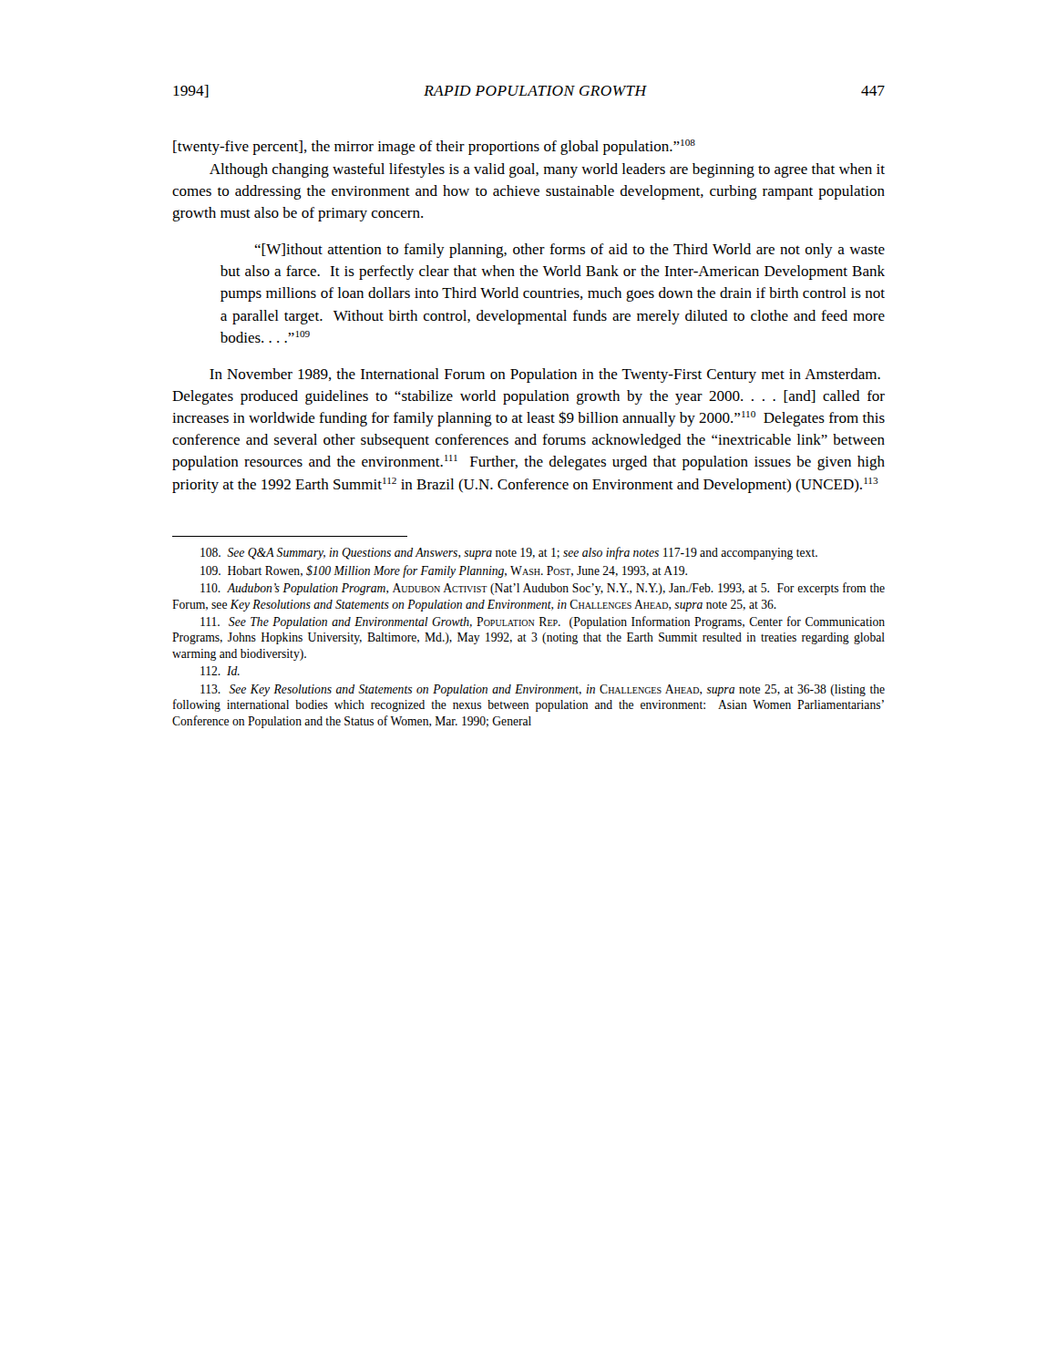1994] RAPID POPULATION GROWTH 447
[twenty-five percent], the mirror image of their proportions of global population.”108
Although changing wasteful lifestyles is a valid goal, many world leaders are beginning to agree that when it comes to addressing the environment and how to achieve sustainable development, curbing rampant population growth must also be of primary concern.
“[W]ithout attention to family planning, other forms of aid to the Third World are not only a waste but also a farce. It is perfectly clear that when the World Bank or the Inter-American Development Bank pumps millions of loan dollars into Third World countries, much goes down the drain if birth control is not a parallel target. Without birth control, developmental funds are merely diluted to clothe and feed more bodies. . . .”109
In November 1989, the International Forum on Population in the Twenty-First Century met in Amsterdam. Delegates produced guidelines to “stabilize world population growth by the year 2000. . . . [and] called for increases in worldwide funding for family planning to at least $9 billion annually by 2000.”110 Delegates from this conference and several other subsequent conferences and forums acknowledged the “inextricable link” between population resources and the environment.111 Further, the delegates urged that population issues be given high priority at the 1992 Earth Summit112 in Brazil (U.N. Conference on Environment and Development) (UNCED).113
108. See Q&A Summary, in Questions and Answers, supra note 19, at 1; see also infra notes 117-19 and accompanying text.
109. Hobart Rowen, $100 Million More for Family Planning, Wash. Post, June 24, 1993, at A19.
110. Audubon’s Population Program, Audubon Activist (Nat’l Audubon Soc’y, N.Y., N.Y.), Jan./Feb. 1993, at 5. For excerpts from the Forum, see Key Resolutions and Statements on Population and Environment, in Challenges Ahead, supra note 25, at 36.
111. See The Population and Environmental Growth, Population Rep. (Population Information Programs, Center for Communication Programs, Johns Hopkins University, Baltimore, Md.), May 1992, at 3 (noting that the Earth Summit resulted in treaties regarding global warming and biodiversity).
112. Id.
113. See Key Resolutions and Statements on Population and Environment, in Challenges Ahead, supra note 25, at 36-38 (listing the following international bodies which recognized the nexus between population and the environment: Asian Women Parliamentarians’ Conference on Population and the Status of Women, Mar. 1990; General